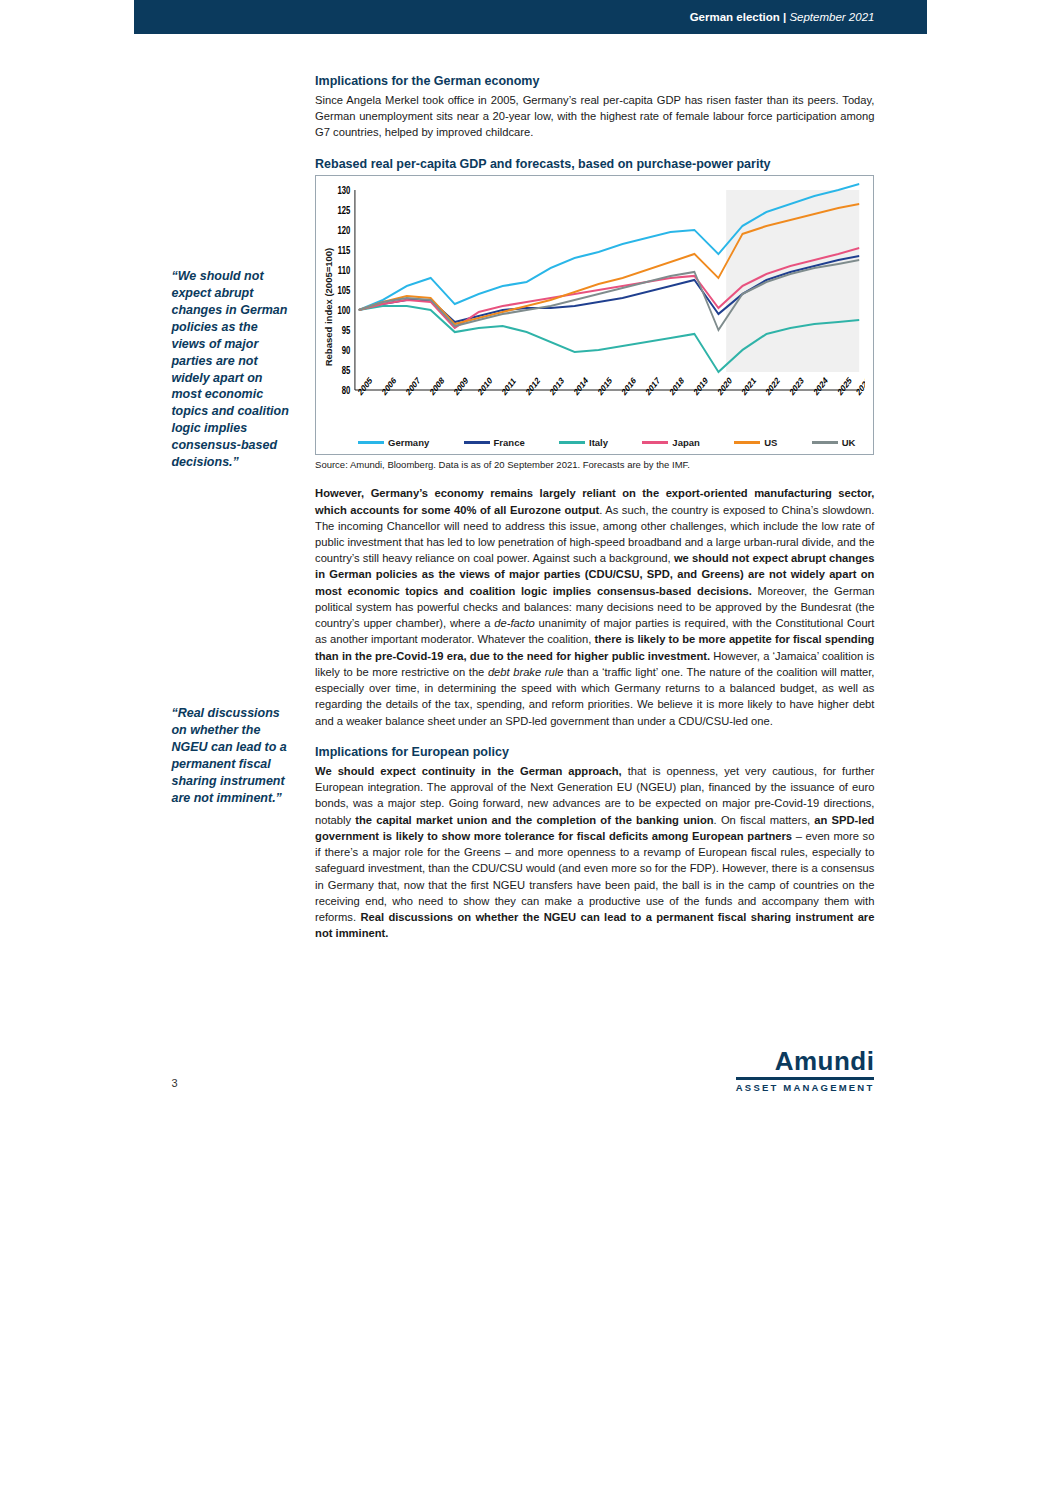German election | September 2021
“We should not expect abrupt changes in German policies as the views of major parties are not widely apart on most economic topics and coalition logic implies consensus-based decisions.”
“Real discussions on whether the NGEU can lead to a permanent fiscal sharing instrument are not imminent.”
Implications for the German economy
Since Angela Merkel took office in 2005, Germany’s real per-capita GDP has risen faster than its peers. Today, German unemployment sits near a 20-year low, with the highest rate of female labour force participation among G7 countries, helped by improved childcare.
Rebased real per-capita GDP and forecasts, based on purchase-power parity
130 125 120 115 110 105 100 95 90 85 80 2005 2006 2007 2008 2009 2010 2011 2012 2013 2014 2015 2016 2017 2018 2019 2020 2021 2022 2023 2024 2025 2026
Rebased index (2005=100)
Germany France Italy Japan US UK
Source: Amundi, Bloomberg. Data is as of 20 September 2021. Forecasts are by the IMF.
However, Germany’s economy remains largely reliant on the export-oriented manufacturing sector, which accounts for some 40% of all Eurozone output. As such, the country is exposed to China’s slowdown. The incoming Chancellor will need to address this issue, among other challenges, which include the low rate of public investment that has led to low penetration of high-speed broadband and a large urban-rural divide, and the country’s still heavy reliance on coal power. Against such a background, we should not expect abrupt changes in German policies as the views of major parties (CDU/CSU, SPD, and Greens) are not widely apart on most economic topics and coalition logic implies consensus-based decisions. Moreover, the German political system has powerful checks and balances: many decisions need to be approved by the Bundesrat (the country’s upper chamber), where a de-facto unanimity of major parties is required, with the Constitutional Court as another important moderator. Whatever the coalition, there is likely to be more appetite for fiscal spending than in the pre-Covid-19 era, due to the need for higher public investment. However, a ‘Jamaica’ coalition is likely to be more restrictive on the debt brake rule than a ‘traffic light’ one. The nature of the coalition will matter, especially over time, in determining the speed with which Germany returns to a balanced budget, as well as regarding the details of the tax, spending, and reform priorities. We believe it is more likely to have higher debt and a weaker balance sheet under an SPD-led government than under a CDU/CSU-led one.
Implications for European policy
We should expect continuity in the German approach, that is openness, yet very cautious, for further European integration. The approval of the Next Generation EU (NGEU) plan, financed by the issuance of euro bonds, was a major step. Going forward, new advances are to be expected on major pre-Covid-19 directions, notably the capital market union and the completion of the banking union. On fiscal matters, an SPD-led government is likely to show more tolerance for fiscal deficits among European partners – even more so if there’s a major role for the Greens – and more openness to a revamp of European fiscal rules, especially to safeguard investment, than the CDU/CSU would (and even more so for the FDP). However, there is a consensus in Germany that, now that the first NGEU transfers have been paid, the ball is in the camp of countries on the receiving end, who need to show they can make a productive use of the funds and accompany them with reforms. Real discussions on whether the NGEU can lead to a permanent fiscal sharing instrument are not imminent.
3
Amundi
ASSET MANAGEMENT